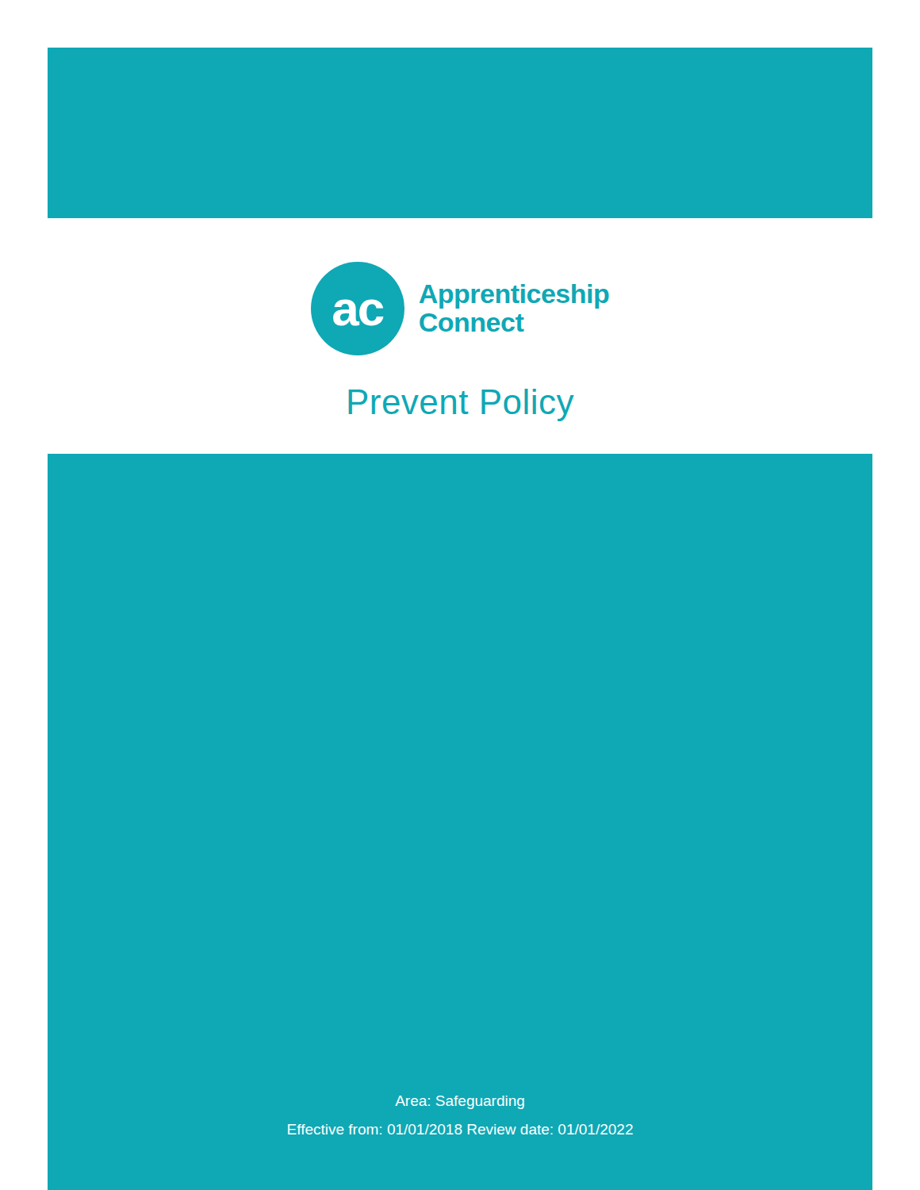ac
Apprenticeship
Connect
Prevent Policy
Area: Safeguarding
Effective from: 01/01/2018 Review date: 01/01/2022